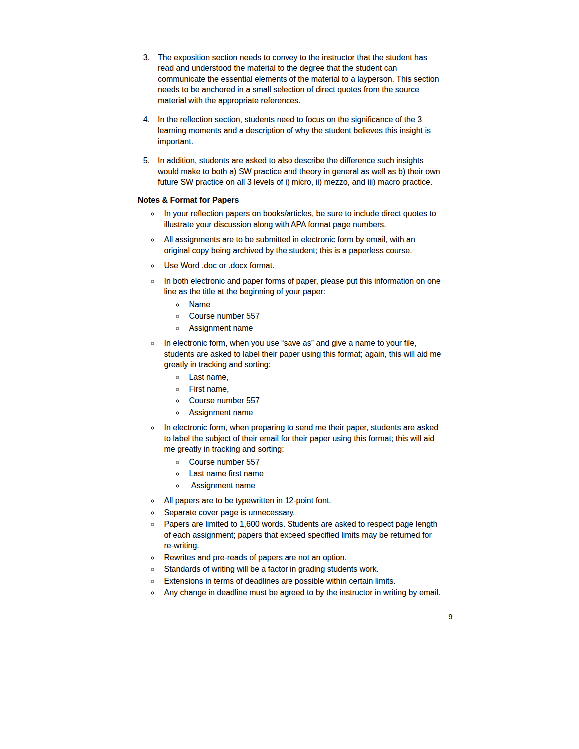The exposition section needs to convey to the instructor that the student has read and understood the material to the degree that the student can communicate the essential elements of the material to a layperson. This section needs to be anchored in a small selection of direct quotes from the source material with the appropriate references.
In the reflection section, students need to focus on the significance of the 3 learning moments and a description of why the student believes this insight is important.
In addition, students are asked to also describe the difference such insights would make to both a) SW practice and theory in general as well as b) their own future SW practice on all 3 levels of i) micro, ii) mezzo, and iii) macro practice.
Notes & Format for Papers
In your reflection papers on books/articles, be sure to include direct quotes to illustrate your discussion along with APA format page numbers.
All assignments are to be submitted in electronic form by email, with an original copy being archived by the student; this is a paperless course.
Use Word .doc or .docx format.
In both electronic and paper forms of paper, please put this information on one line as the title at the beginning of your paper:
Name
Course number 557
Assignment name
In electronic form, when you use “save as” and give a name to your file, students are asked to label their paper using this format; again, this will aid me greatly in tracking and sorting:
Last name,
First name,
Course number 557
Assignment name
In electronic form, when preparing to send me their paper, students are asked to label the subject of their email for their paper using this format; this will aid me greatly in tracking and sorting:
Course number 557
Last name first name
Assignment name
All papers are to be typewritten in 12-point font.
Separate cover page is unnecessary.
Papers are limited to 1,600 words. Students are asked to respect page length of each assignment; papers that exceed specified limits may be returned for re-writing.
Rewrites and pre-reads of papers are not an option.
Standards of writing will be a factor in grading students work.
Extensions in terms of deadlines are possible within certain limits.
Any change in deadline must be agreed to by the instructor in writing by email.
9